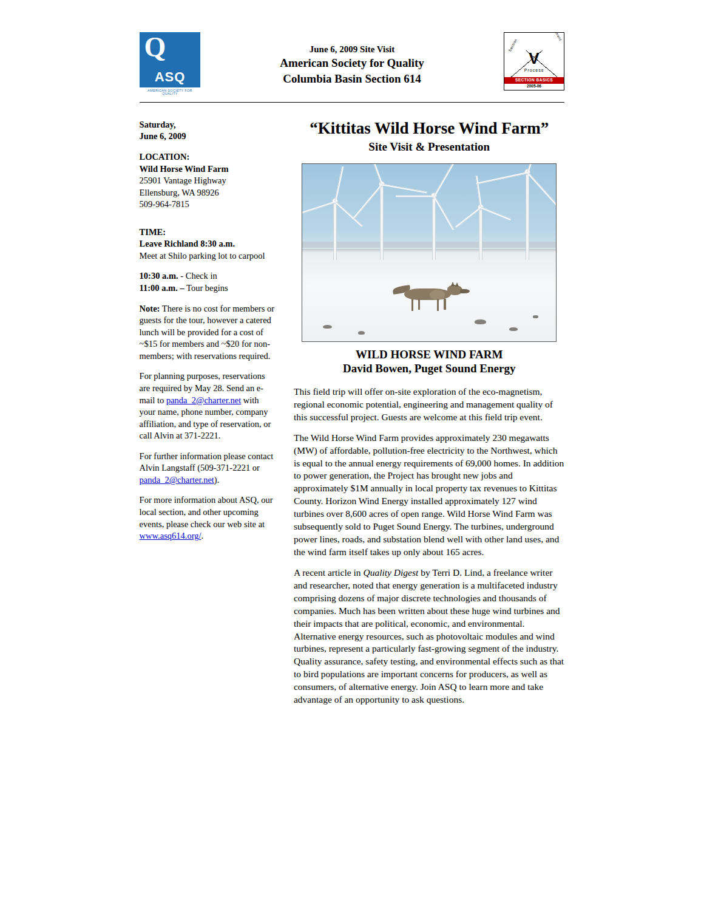Q ASQ
American Society for Quality
June 6, 2009 Site Visit
American Society for Quality
Columbia Basin Section 614
Section
Improvement
V
Process
SECTION BASICS
2005-06
Saturday,
June 6, 2009
LOCATION:
Wild Horse Wind Farm
25901 Vantage Highway
Ellensburg, WA 98926
509-964-7815
TIME:
Leave Richland 8:30 a.m.
Meet at Shilo parking lot to carpool
10:30 a.m. - Check in
11:00 a.m. – Tour begins
Note: There is no cost for members or guests for the tour, however a catered lunch will be provided for a cost of ~$15 for members and ~$20 for non-members; with reservations required.
For planning purposes, reservations are required by May 28. Send an e-mail to panda_2@charter.net with your name, phone number, company affiliation, and type of reservation, or call Alvin at 371-2221.
For further information please contact Alvin Langstaff (509-371-2221 or panda_2@charter.net).
For more information about ASQ, our local section, and other upcoming events, please check our web site at www.asq614.org/.
“Kittitas Wild Horse Wind Farm”
Site Visit & Presentation
WILD HORSE WIND FARM
David Bowen, Puget Sound Energy
This field trip will offer on-site exploration of the eco-magnetism, regional economic potential, engineering and management quality of this successful project. Guests are welcome at this field trip event.
The Wild Horse Wind Farm provides approximately 230 megawatts (MW) of affordable, pollution-free electricity to the Northwest, which is equal to the annual energy requirements of 69,000 homes. In addition to power generation, the Project has brought new jobs and approximately $1M annually in local property tax revenues to Kittitas County. Horizon Wind Energy installed approximately 127 wind turbines over 8,600 acres of open range. Wild Horse Wind Farm was subsequently sold to Puget Sound Energy. The turbines, underground power lines, roads, and substation blend well with other land uses, and the wind farm itself takes up only about 165 acres.
A recent article in Quality Digest by Terri D. Lind, a freelance writer and researcher, noted that energy generation is a multifaceted industry comprising dozens of major discrete technologies and thousands of companies. Much has been written about these huge wind turbines and their impacts that are political, economic, and environmental. Alternative energy resources, such as photovoltaic modules and wind turbines, represent a particularly fast-growing segment of the industry. Quality assurance, safety testing, and environmental effects such as that to bird populations are important concerns for producers, as well as consumers, of alternative energy. Join ASQ to learn more and take advantage of an opportunity to ask questions.